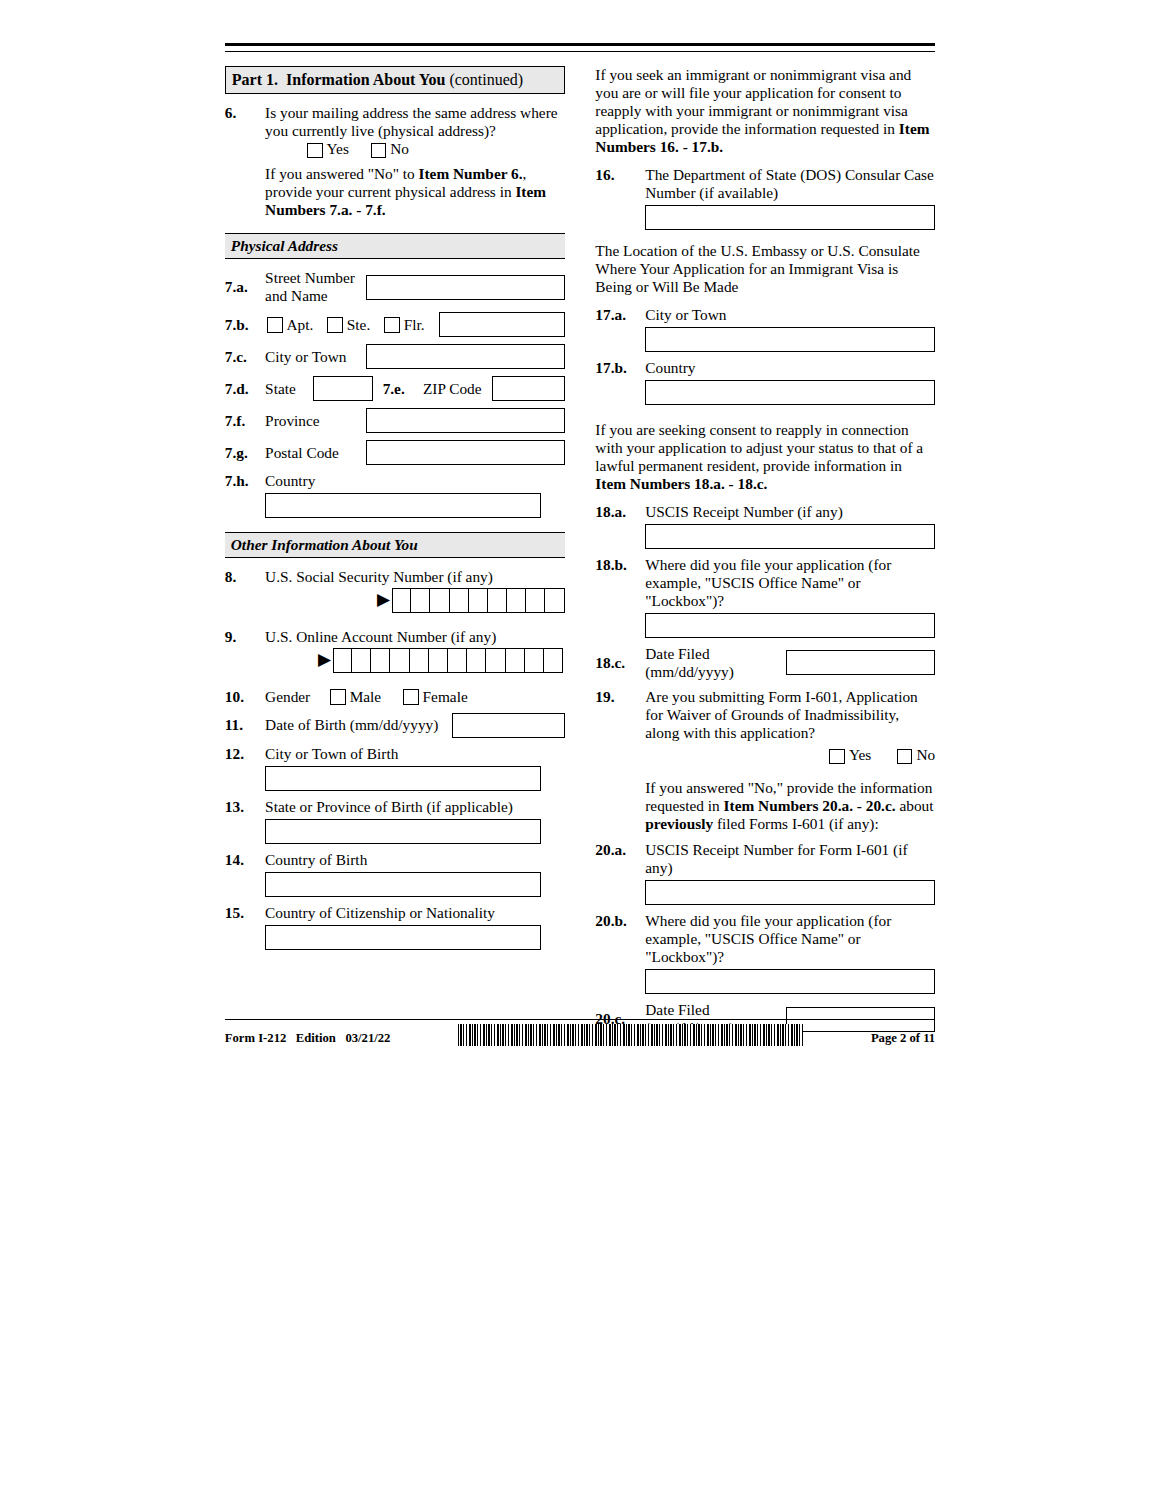Part 1. Information About You (continued)
6.
Is your mailing address the same address where you currently live (physical address)? Yes No
If you answered "No" to Item Number 6., provide your current physical address in Item Numbers 7.a. - 7.f.
Physical Address
7.a.
Street Number
and Name
7.b.
Apt. Ste. Flr.
7.c.
City or Town
7.d.
State
7.e.
ZIP Code
7.f.
Province
7.g.
Postal Code
7.h.
Country
Other Information About You
8.
U.S. Social Security Number (if any)
▶
9.
U.S. Online Account Number (if any)
▶
10.
Gender
Male Female
11.
Date of Birth (mm/dd/yyyy)
12.
City or Town of Birth
13.
State or Province of Birth (if applicable)
14.
Country of Birth
15.
Country of Citizenship or Nationality
If you seek an immigrant or nonimmigrant visa and you are or will file your application for consent to reapply with your immigrant or nonimmigrant visa application, provide the information requested in Item Numbers 16. - 17.b.
16.
The Department of State (DOS) Consular Case Number (if available)
The Location of the U.S. Embassy or U.S. Consulate Where Your Application for an Immigrant Visa is Being or Will Be Made
17.a.
City or Town
17.b.
Country
If you are seeking consent to reapply in connection with your application to adjust your status to that of a lawful permanent resident, provide information in Item Numbers 18.a. - 18.c.
18.a.
USCIS Receipt Number (if any)
18.b.
Where did you file your application (for example, "USCIS Office Name" or "Lockbox")?
18.c.
Date Filed (mm/dd/yyyy)
19.
Are you submitting Form I-601, Application for Waiver of Grounds of Inadmissibility, along with this application?
Yes No
If you answered "No," provide the information requested in Item Numbers 20.a. - 20.c. about previously filed Forms I-601 (if any):
20.a.
USCIS Receipt Number for Form I-601 (if any)
20.b.
Where did you file your application (for example, "USCIS Office Name" or "Lockbox")?
20.c.
Date Filed (mm/dd/yyyy)
Form I-212 Edition 03/21/22
Page 2 of 11